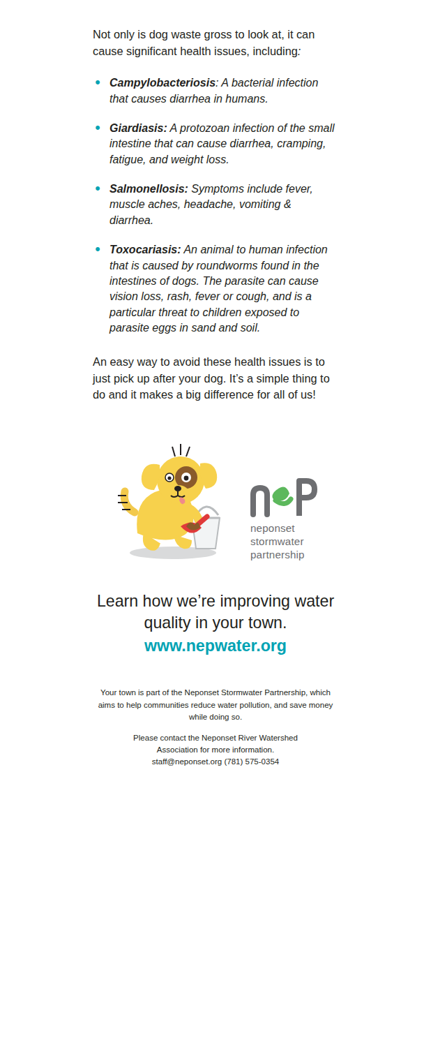Not only is dog waste gross to look at, it can cause significant health issues, including:
Campylobacteriosis: A bacterial infection that causes diarrhea in humans.
Giardiasis: A protozoan infection of the small intestine that can cause diarrhea, cramping, fatigue, and weight loss.
Salmonellosis: Symptoms include fever, muscle aches, headache, vomiting & diarrhea.
Toxocariasis: An animal to human infection that is caused by roundworms found in the intestines of dogs. The parasite can cause vision loss, rash, fever or cough, and is a particular threat to children exposed to parasite eggs in sand and soil.
An easy way to avoid these health issues is to just pick up after your dog. It’s a simple thing to do and it makes a big difference for all of us!
Cartoon dog scooping waste
Neponset Stormwater Partnership logo
neponset
stormwater
partnership
Learn how we’re improving water quality in your town. www.nepwater.org
Your town is part of the Neponset Stormwater Partnership, which aims to help communities reduce water pollution, and save money while doing so.
Please contact the Neponset River Watershed
Association for more information.
staff@neponset.org (781) 575-0354